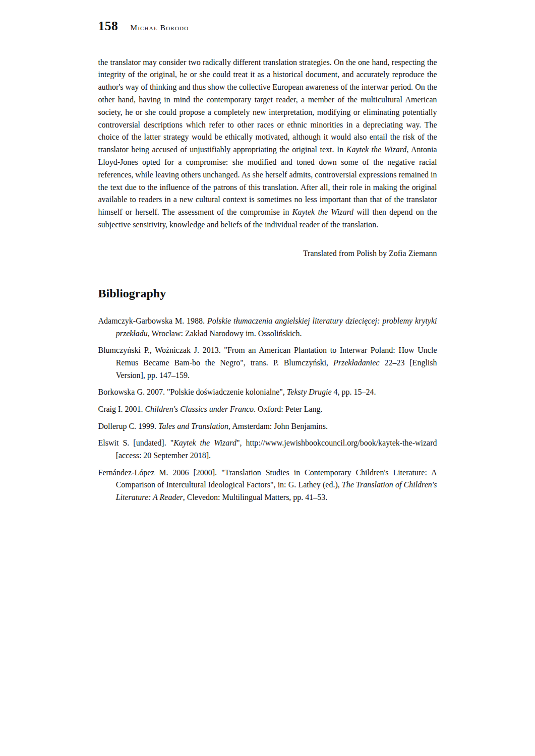158 Michał Borodo
the translator may consider two radically different translation strategies. On the one hand, respecting the integrity of the original, he or she could treat it as a historical document, and accurately reproduce the author's way of thinking and thus show the collective European awareness of the interwar period. On the other hand, having in mind the contemporary target reader, a member of the multicultural American society, he or she could propose a completely new interpretation, modifying or eliminating potentially controversial descriptions which refer to other races or ethnic minorities in a depreciating way. The choice of the latter strategy would be ethically motivated, although it would also entail the risk of the translator being accused of unjustifiably appropriating the original text. In Kaytek the Wizard, Antonia Lloyd-Jones opted for a compromise: she modified and toned down some of the negative racial references, while leaving others unchanged. As she herself admits, controversial expressions remained in the text due to the influence of the patrons of this translation. After all, their role in making the original available to readers in a new cultural context is sometimes no less important than that of the translator himself or herself. The assessment of the compromise in Kaytek the Wizard will then depend on the subjective sensitivity, knowledge and beliefs of the individual reader of the translation.
Translated from Polish by Zofia Ziemann
Bibliography
Adamczyk-Garbowska M. 1988. Polskie tłumaczenia angielskiej literatury dziecięcej: problemy krytyki przekładu, Wrocław: Zakład Narodowy im. Ossolińskich.
Blumczyński P., Woźniczak J. 2013. "From an American Plantation to Interwar Poland: How Uncle Remus Became Bam-bo the Negro", trans. P. Blumczyński, Przekładaniec 22–23 [English Version], pp. 147–159.
Borkowska G. 2007. "Polskie doświadczenie kolonialne", Teksty Drugie 4, pp. 15–24.
Craig I. 2001. Children's Classics under Franco. Oxford: Peter Lang.
Dollerup C. 1999. Tales and Translation, Amsterdam: John Benjamins.
Elswit S. [undated]. "Kaytek the Wizard", http://www.jewishbookcouncil.org/book/kaytek-the-wizard [access: 20 September 2018].
Fernández-López M. 2006 [2000]. "Translation Studies in Contemporary Children's Literature: A Comparison of Intercultural Ideological Factors", in: G. Lathey (ed.), The Translation of Children's Literature: A Reader, Clevedon: Multilingual Matters, pp. 41–53.